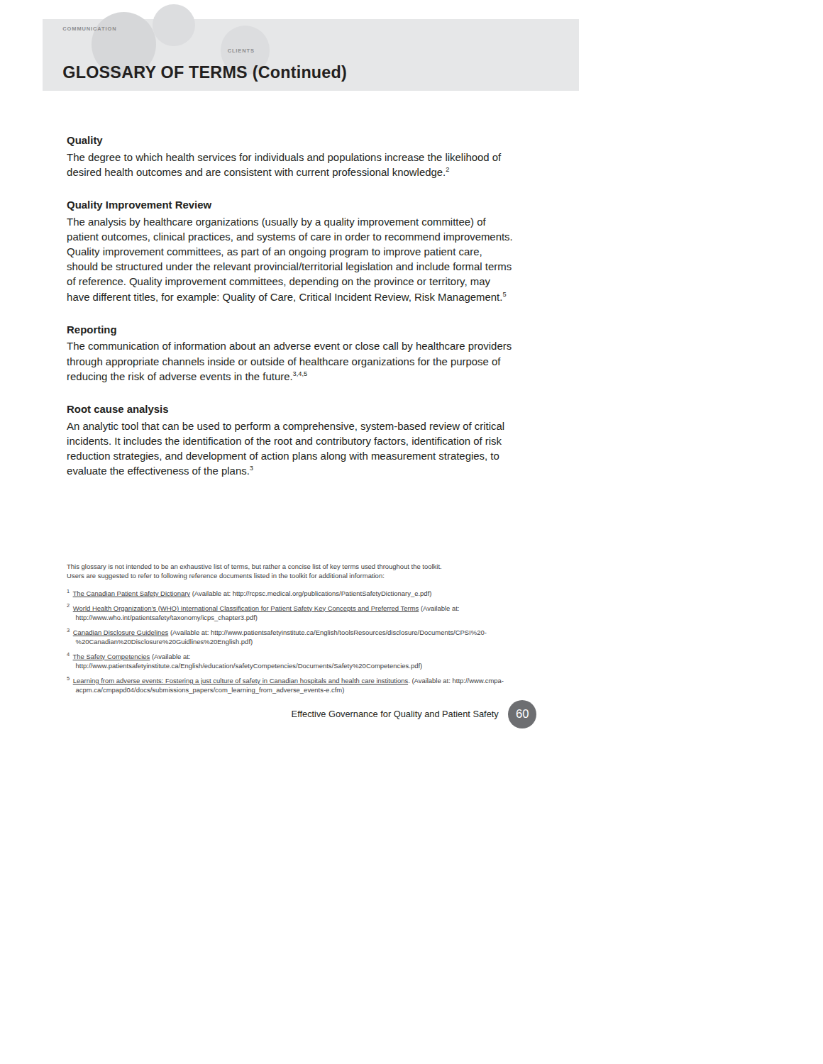Communication
Clients
GLOSSARY OF TERMS (Continued)
Quality
The degree to which health services for individuals and populations increase the likelihood of desired health outcomes and are consistent with current professional knowledge.2
Quality Improvement Review
The analysis by healthcare organizations (usually by a quality improvement committee) of patient outcomes, clinical practices, and systems of care in order to recommend improvements. Quality improvement committees, as part of an ongoing program to improve patient care, should be structured under the relevant provincial/territorial legislation and include formal terms of reference. Quality improvement committees, depending on the province or territory, may have different titles, for example: Quality of Care, Critical Incident Review, Risk Management.5
Reporting
The communication of information about an adverse event or close call by healthcare providers through appropriate channels inside or outside of healthcare organizations for the purpose of reducing the risk of adverse events in the future.3,4,5
Root cause analysis
An analytic tool that can be used to perform a comprehensive, system-based review of critical incidents. It includes the identification of the root and contributory factors, identification of risk reduction strategies, and development of action plans along with measurement strategies, to evaluate the effectiveness of the plans.3
This glossary is not intended to be an exhaustive list of terms, but rather a concise list of key terms used throughout the toolkit.
Users are suggested to refer to following reference documents listed in the toolkit for additional information:
1 The Canadian Patient Safety Dictionary (Available at: http://rcpsc.medical.org/publications/PatientSafetyDictionary_e.pdf)
2 World Health Organization’s (WHO) International Classification for Patient Safety Key Concepts and Preferred Terms (Available at: http://www.who.int/patientsafety/taxonomy/icps_chapter3.pdf)
3 Canadian Disclosure Guidelines (Available at: http://www.patientsafetyinstitute.ca/English/toolsResources/disclosure/Documents/CPSI%20-%20Canadian%20Disclosure%20Guidlines%20English.pdf)
4 The Safety Competencies (Available at: http://www.patientsafetyinstitute.ca/English/education/safetyCompetencies/Documents/Safety%20Competencies.pdf)
5 Learning from adverse events: Fostering a just culture of safety in Canadian hospitals and health care institutions. (Available at: http://www.cmpa-acpm.ca/cmpapd04/docs/submissions_papers/com_learning_from_adverse_events-e.cfm)
Effective Governance for Quality and Patient Safety
60